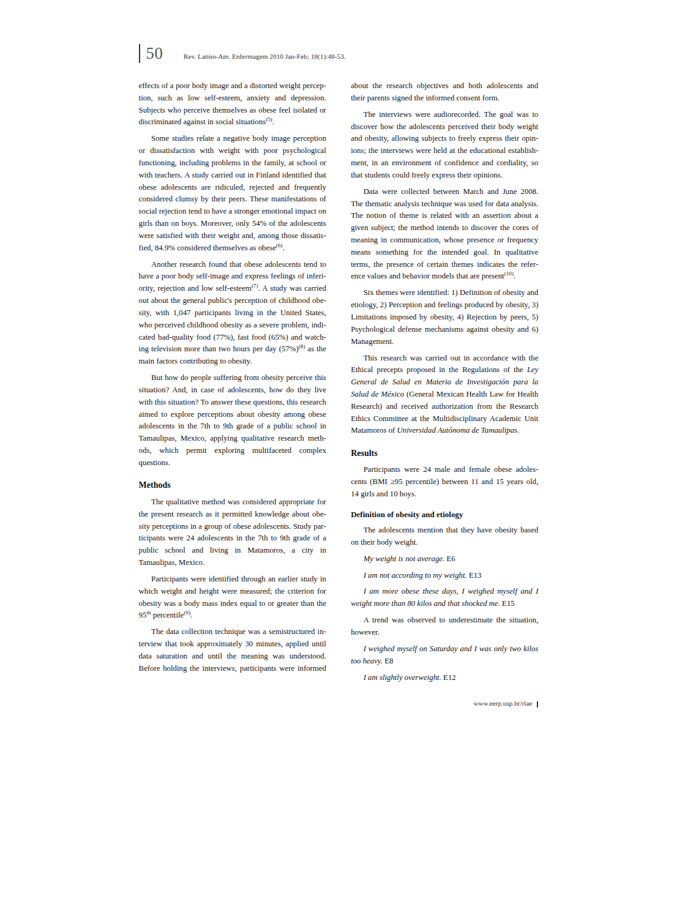50
Rev. Latino-Am. Enfermagem 2010 Jan-Feb; 18(1):48-53.
effects of a poor body image and a distorted weight perception, such as low self-esteem, anxiety and depression. Subjects who perceive themselves as obese feel isolated or discriminated against in social situations(5).
Some studies relate a negative body image perception or dissatisfaction with weight with poor psychological functioning, including problems in the family, at school or with teachers. A study carried out in Finland identified that obese adolescents are ridiculed, rejected and frequently considered clumsy by their peers. These manifestations of social rejection tend to have a stronger emotional impact on girls than on boys. Moreover, only 54% of the adolescents were satisfied with their weight and, among those dissatisfied, 84.9% considered themselves as obese(6).
Another research found that obese adolescents tend to have a poor body self-image and express feelings of inferiority, rejection and low self-esteem(7). A study was carried out about the general public's perception of childhood obesity, with 1,047 participants living in the United States, who perceived childhood obesity as a severe problem, indicated bad-quality food (77%), fast food (65%) and watching television more than two hours per day (57%)(8) as the main factors contributing to obesity.
But how do people suffering from obesity perceive this situation? And, in case of adolescents, how do they live with this situation? To answer these questions, this research aimed to explore perceptions about obesity among obese adolescents in the 7th to 9th grade of a public school in Tamaulipas, Mexico, applying qualitative research methods, which permit exploring multifaceted complex questions.
Methods
The qualitative method was considered appropriate for the present research as it permitted knowledge about obesity perceptions in a group of obese adolescents. Study participants were 24 adolescents in the 7th to 9th grade of a public school and living in Matamoros, a city in Tamaulipas, Mexico.
Participants were identified through an earlier study in which weight and height were measured; the criterion for obesity was a body mass index equal to or greater than the 95th percentile(9).
The data collection technique was a semistructured interview that took approximately 30 minutes, applied until data saturation and until the meaning was understood. Before holding the interviews, participants were informed about the research objectives and both adolescents and their parents signed the informed consent form.
The interviews were audiorecorded. The goal was to discover how the adolescents perceived their body weight and obesity, allowing subjects to freely express their opinions; the interviews were held at the educational establishment, in an environment of confidence and cordiality, so that students could freely express their opinions.
Data were collected between March and June 2008. The thematic analysis technique was used for data analysis. The notion of theme is related with an assertion about a given subject; the method intends to discover the cores of meaning in communication, whose presence or frequency means something for the intended goal. In qualitative terms, the presence of certain themes indicates the reference values and behavior models that are present(10).
Six themes were identified: 1) Definition of obesity and etiology, 2) Perception and feelings produced by obesity, 3) Limitations imposed by obesity, 4) Rejection by peers, 5) Psychological defense mechanisms against obesity and 6) Management.
This research was carried out in accordance with the Ethical precepts proposed in the Regulations of the Ley General de Salud en Materia de Investigación para la Salud de México (General Mexican Health Law for Health Research) and received authorization from the Research Ethics Committee at the Multidisciplinary Academic Unit Matamoros of Universidad Autónoma de Tamaulipas.
Results
Participants were 24 male and female obese adolescents (BMI ≥95 percentile) between 11 and 15 years old, 14 girls and 10 boys.
Definition of obesity and etiology
The adolescents mention that they have obesity based on their body weight.
My weight is not average. E6
I am not according to my weight. E13
I am more obese these days, I weighed myself and I weight more than 80 kilos and that shocked me. E15
A trend was observed to underestimate the situation, however.
I weighed myself on Saturday and I was only two kilos too heavy. E8
I am slightly overweight. E12
www.eerp.usp.br/rlae